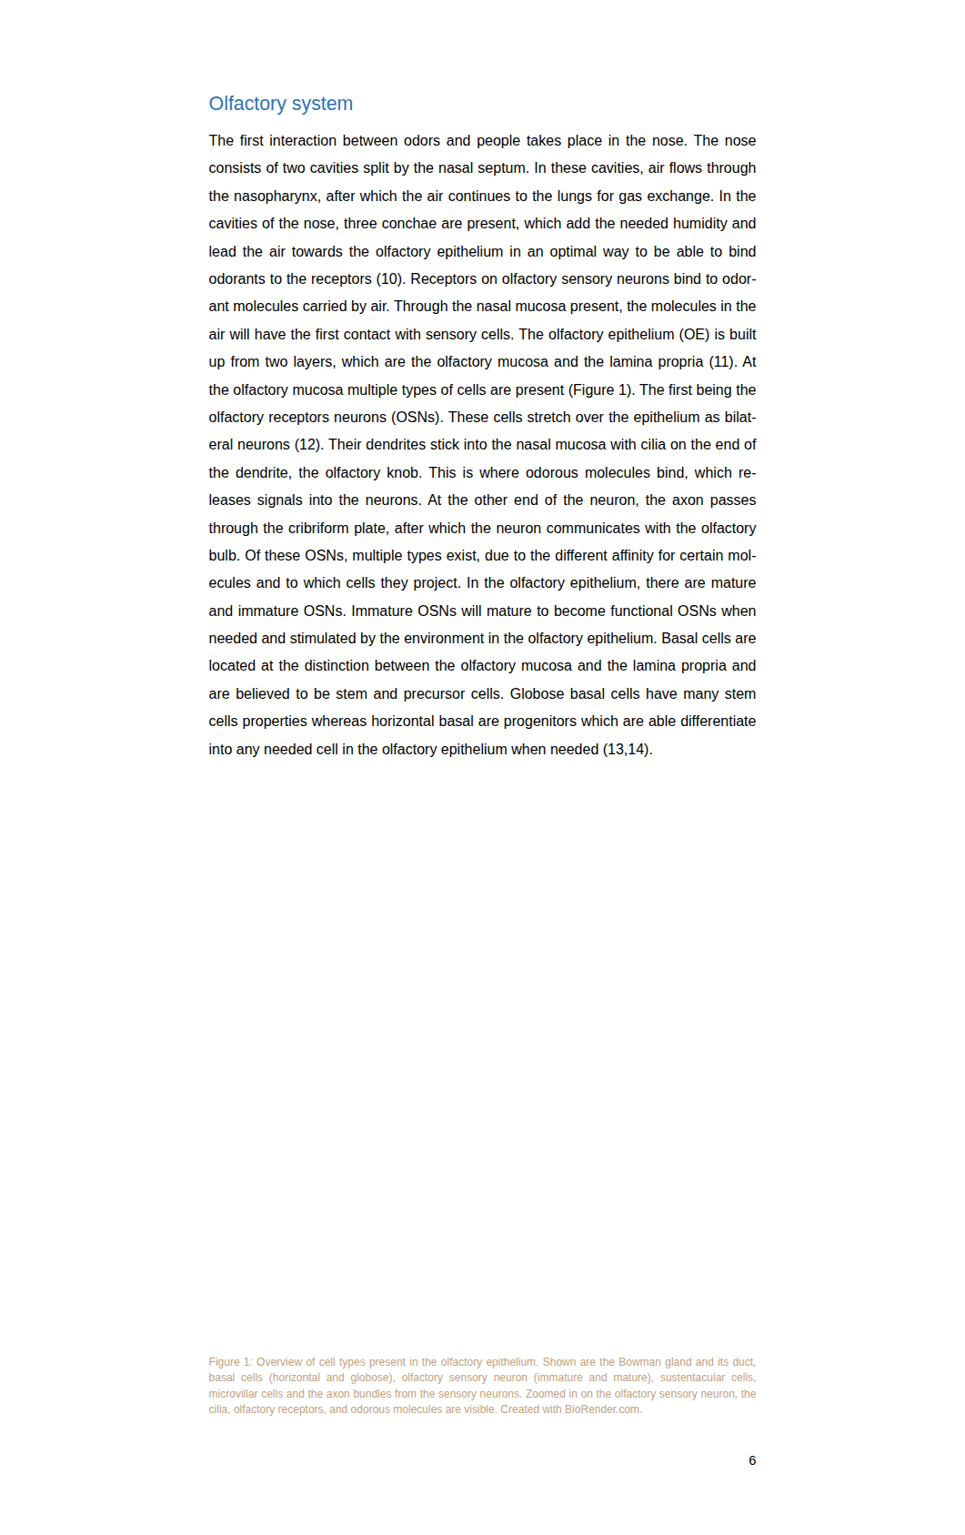Olfactory system
The first interaction between odors and people takes place in the nose. The nose consists of two cavities split by the nasal septum. In these cavities, air flows through the nasopharynx, after which the air continues to the lungs for gas exchange. In the cavities of the nose, three conchae are present, which add the needed humidity and lead the air towards the olfactory epithelium in an optimal way to be able to bind odorants to the receptors (10). Receptors on olfactory sensory neurons bind to odorant molecules carried by air. Through the nasal mucosa present, the molecules in the air will have the first contact with sensory cells. The olfactory epithelium (OE) is built up from two layers, which are the olfactory mucosa and the lamina propria (11). At the olfactory mucosa multiple types of cells are present (Figure 1). The first being the olfactory receptors neurons (OSNs). These cells stretch over the epithelium as bilateral neurons (12). Their dendrites stick into the nasal mucosa with cilia on the end of the dendrite, the olfactory knob. This is where odorous molecules bind, which releases signals into the neurons. At the other end of the neuron, the axon passes through the cribriform plate, after which the neuron communicates with the olfactory bulb. Of these OSNs, multiple types exist, due to the different affinity for certain molecules and to which cells they project. In the olfactory epithelium, there are mature and immature OSNs. Immature OSNs will mature to become functional OSNs when needed and stimulated by the environment in the olfactory epithelium. Basal cells are located at the distinction between the olfactory mucosa and the lamina propria and are believed to be stem and precursor cells. Globose basal cells have many stem cells properties whereas horizontal basal are progenitors which are able differentiate into any needed cell in the olfactory epithelium when needed (13,14).
Figure 1: Overview of cell types present in the olfactory epithelium. Shown are the Bowman gland and its duct, basal cells (horizontal and globose), olfactory sensory neuron (immature and mature), sustentacular cells, microvillar cells and the axon bundles from the sensory neurons. Zoomed in on the olfactory sensory neuron, the cilia, olfactory receptors, and odorous molecules are visible. Created with BioRender.com.
6